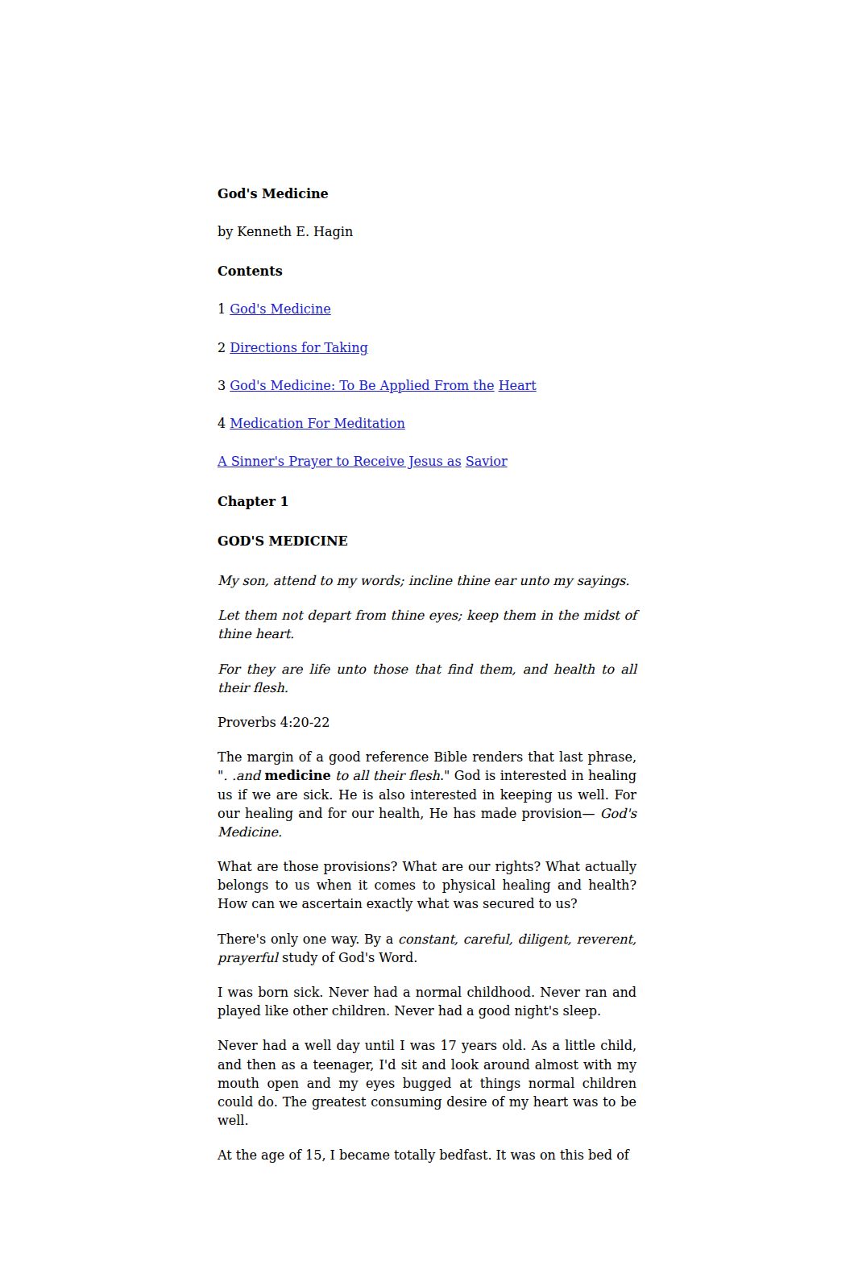God's Medicine
by Kenneth E. Hagin
Contents
1 God's Medicine
2 Directions for Taking
3 God's Medicine: To Be Applied From the Heart
4 Medication For Meditation
A Sinner's Prayer to Receive Jesus as Savior
Chapter 1
GOD'S MEDICINE
My son, attend to my words; incline thine ear unto my sayings.
Let them not depart from thine eyes; keep them in the midst of thine heart.
For they are life unto those that find them, and health to all their flesh.
Proverbs 4:20-22
The margin of a good reference Bible renders that last phrase, ". .and medicine to all their flesh." God is interested in healing us if we are sick. He is also interested in keeping us well. For our healing and for our health, He has made provision— God's Medicine.
What are those provisions? What are our rights? What actually belongs to us when it comes to physical healing and health? How can we ascertain exactly what was secured to us?
There's only one way. By a constant, careful, diligent, reverent, prayerful study of God's Word.
I was born sick. Never had a normal childhood. Never ran and played like other children. Never had a good night's sleep.
Never had a well day until I was 17 years old. As a little child, and then as a teenager, I'd sit and look around almost with my mouth open and my eyes bugged at things normal children could do. The greatest consuming desire of my heart was to be well.
At the age of 15, I became totally bedfast. It was on this bed of